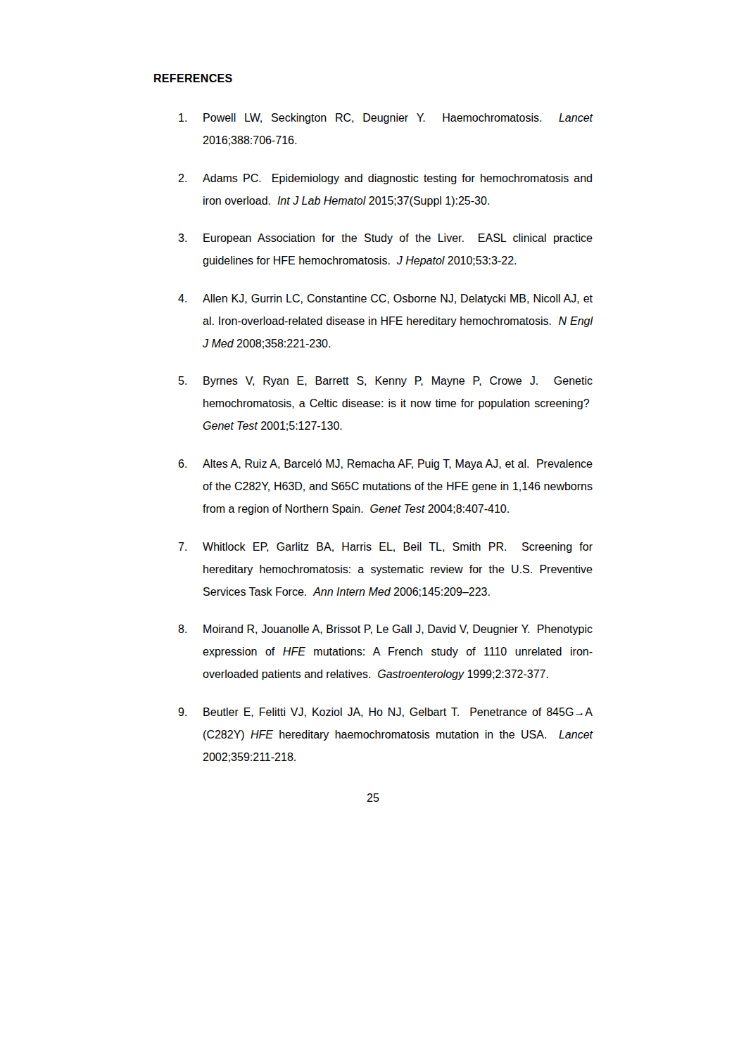REFERENCES
Powell LW, Seckington RC, Deugnier Y. Haemochromatosis. Lancet 2016;388:706-716.
Adams PC. Epidemiology and diagnostic testing for hemochromatosis and iron overload. Int J Lab Hematol 2015;37(Suppl 1):25-30.
European Association for the Study of the Liver. EASL clinical practice guidelines for HFE hemochromatosis. J Hepatol 2010;53:3-22.
Allen KJ, Gurrin LC, Constantine CC, Osborne NJ, Delatycki MB, Nicoll AJ, et al. Iron-overload-related disease in HFE hereditary hemochromatosis. N Engl J Med 2008;358:221-230.
Byrnes V, Ryan E, Barrett S, Kenny P, Mayne P, Crowe J. Genetic hemochromatosis, a Celtic disease: is it now time for population screening? Genet Test 2001;5:127-130.
Altes A, Ruiz A, Barceló MJ, Remacha AF, Puig T, Maya AJ, et al. Prevalence of the C282Y, H63D, and S65C mutations of the HFE gene in 1,146 newborns from a region of Northern Spain. Genet Test 2004;8:407-410.
Whitlock EP, Garlitz BA, Harris EL, Beil TL, Smith PR. Screening for hereditary hemochromatosis: a systematic review for the U.S. Preventive Services Task Force. Ann Intern Med 2006;145:209–223.
Moirand R, Jouanolle A, Brissot P, Le Gall J, David V, Deugnier Y. Phenotypic expression of HFE mutations: A French study of 1110 unrelated iron-overloaded patients and relatives. Gastroenterology 1999;2:372-377.
Beutler E, Felitti VJ, Koziol JA, Ho NJ, Gelbart T. Penetrance of 845G→A (C282Y) HFE hereditary haemochromatosis mutation in the USA. Lancet 2002;359:211-218.
25